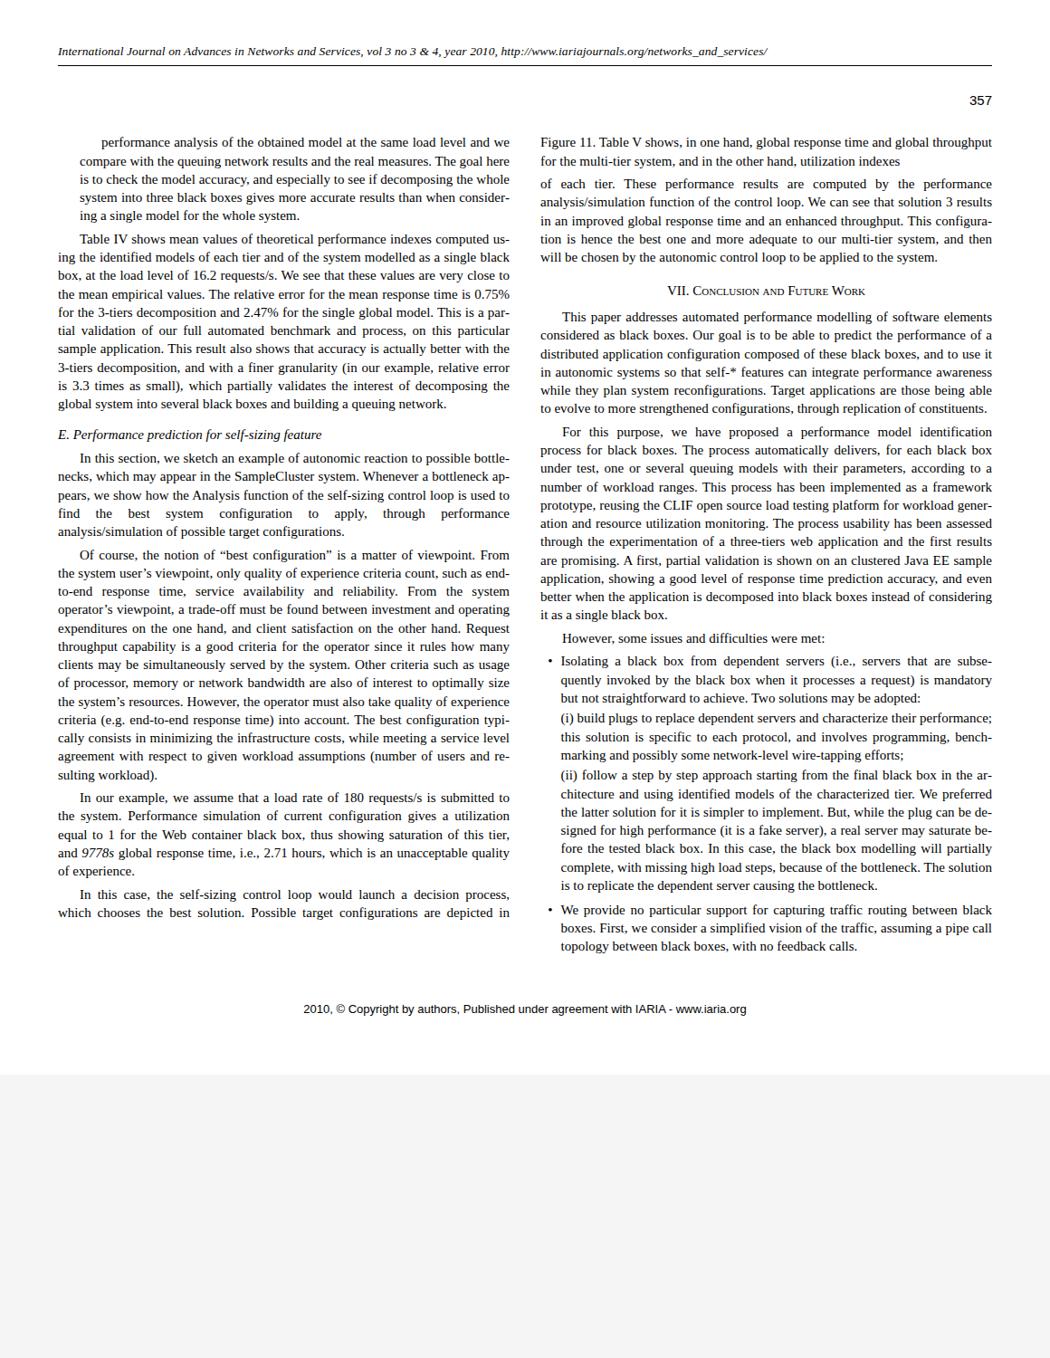International Journal on Advances in Networks and Services, vol 3 no 3 & 4, year 2010, http://www.iariajournals.org/networks_and_services/
357
performance analysis of the obtained model at the same load level and we compare with the queuing network results and the real measures. The goal here is to check the model accuracy, and especially to see if decomposing the whole system into three black boxes gives more accurate results than when considering a single model for the whole system.
Table IV shows mean values of theoretical performance indexes computed using the identified models of each tier and of the system modelled as a single black box, at the load level of 16.2 requests/s. We see that these values are very close to the mean empirical values. The relative error for the mean response time is 0.75% for the 3-tiers decomposition and 2.47% for the single global model. This is a partial validation of our full automated benchmark and process, on this particular sample application. This result also shows that accuracy is actually better with the 3-tiers decomposition, and with a finer granularity (in our example, relative error is 3.3 times as small), which partially validates the interest of decomposing the global system into several black boxes and building a queuing network.
E. Performance prediction for self-sizing feature
In this section, we sketch an example of autonomic reaction to possible bottlenecks, which may appear in the SampleCluster system. Whenever a bottleneck appears, we show how the Analysis function of the self-sizing control loop is used to find the best system configuration to apply, through performance analysis/simulation of possible target configurations.
Of course, the notion of “best configuration” is a matter of viewpoint. From the system user’s viewpoint, only quality of experience criteria count, such as end-to-end response time, service availability and reliability. From the system operator’s viewpoint, a trade-off must be found between investment and operating expenditures on the one hand, and client satisfaction on the other hand. Request throughput capability is a good criteria for the operator since it rules how many clients may be simultaneously served by the system. Other criteria such as usage of processor, memory or network bandwidth are also of interest to optimally size the system’s resources. However, the operator must also take quality of experience criteria (e.g. end-to-end response time) into account. The best configuration typically consists in minimizing the infrastructure costs, while meeting a service level agreement with respect to given workload assumptions (number of users and resulting workload).
In our example, we assume that a load rate of 180 requests/s is submitted to the system. Performance simulation of current configuration gives a utilization equal to 1 for the Web container black box, thus showing saturation of this tier, and 9778s global response time, i.e., 2.71 hours, which is an unacceptable quality of experience.
In this case, the self-sizing control loop would launch a decision process, which chooses the best solution. Possible target configurations are depicted in Figure 11. Table V shows, in one hand, global response time and global throughput for the multi-tier system, and in the other hand, utilization indexes
of each tier. These performance results are computed by the performance analysis/simulation function of the control loop. We can see that solution 3 results in an improved global response time and an enhanced throughput. This configuration is hence the best one and more adequate to our multi-tier system, and then will be chosen by the autonomic control loop to be applied to the system.
VII. Conclusion and Future Work
This paper addresses automated performance modelling of software elements considered as black boxes. Our goal is to be able to predict the performance of a distributed application configuration composed of these black boxes, and to use it in autonomic systems so that self-* features can integrate performance awareness while they plan system reconfigurations. Target applications are those being able to evolve to more strengthened configurations, through replication of constituents.
For this purpose, we have proposed a performance model identification process for black boxes. The process automatically delivers, for each black box under test, one or several queuing models with their parameters, according to a number of workload ranges. This process has been implemented as a framework prototype, reusing the CLIF open source load testing platform for workload generation and resource utilization monitoring. The process usability has been assessed through the experimentation of a three-tiers web application and the first results are promising. A first, partial validation is shown on an clustered Java EE sample application, showing a good level of response time prediction accuracy, and even better when the application is decomposed into black boxes instead of considering it as a single black box.
However, some issues and difficulties were met:
Isolating a black box from dependent servers (i.e., servers that are subsequently invoked by the black box when it processes a request) is mandatory but not straightforward to achieve. Two solutions may be adopted: (i) build plugs to replace dependent servers and characterize their performance; this solution is specific to each protocol, and involves programming, benchmarking and possibly some network-level wire-tapping efforts; (ii) follow a step by step approach starting from the final black box in the architecture and using identified models of the characterized tier. We preferred the latter solution for it is simpler to implement. But, while the plug can be designed for high performance (it is a fake server), a real server may saturate before the tested black box. In this case, the black box modelling will partially complete, with missing high load steps, because of the bottleneck. The solution is to replicate the dependent server causing the bottleneck.
We provide no particular support for capturing traffic routing between black boxes. First, we consider a simplified vision of the traffic, assuming a pipe call topology between black boxes, with no feedback calls.
2010, © Copyright by authors, Published under agreement with IARIA - www.iaria.org